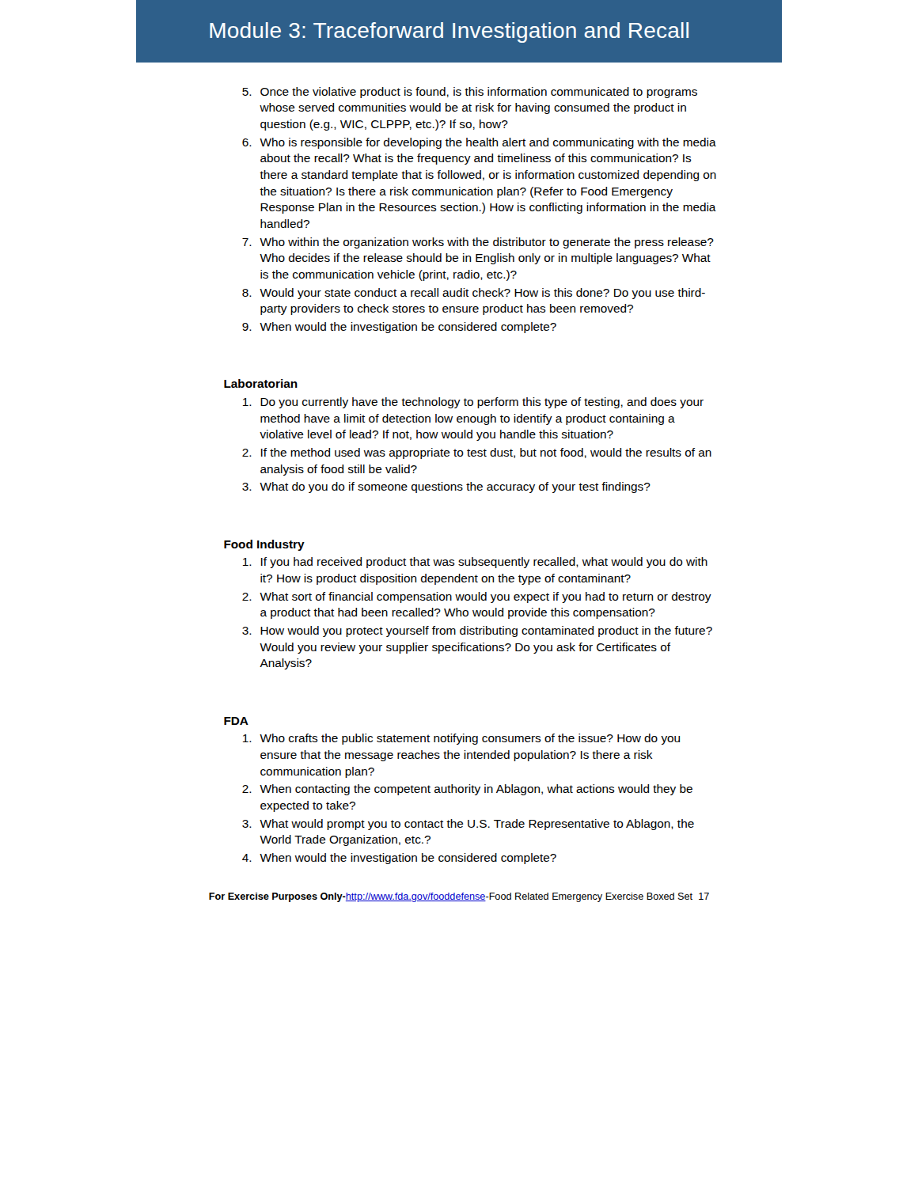Module 3: Traceforward Investigation and Recall
Once the violative product is found, is this information communicated to programs whose served communities would be at risk for having consumed the product in question (e.g., WIC, CLPPP, etc.)? If so, how?
Who is responsible for developing the health alert and communicating with the media about the recall? What is the frequency and timeliness of this communication? Is there a standard template that is followed, or is information customized depending on the situation? Is there a risk communication plan? (Refer to Food Emergency Response Plan in the Resources section.) How is conflicting information in the media handled?
Who within the organization works with the distributor to generate the press release? Who decides if the release should be in English only or in multiple languages? What is the communication vehicle (print, radio, etc.)?
Would your state conduct a recall audit check? How is this done? Do you use third-party providers to check stores to ensure product has been removed?
When would the investigation be considered complete?
Laboratorian
Do you currently have the technology to perform this type of testing, and does your method have a limit of detection low enough to identify a product containing a violative level of lead? If not, how would you handle this situation?
If the method used was appropriate to test dust, but not food, would the results of an analysis of food still be valid?
What do you do if someone questions the accuracy of your test findings?
Food Industry
If you had received product that was subsequently recalled, what would you do with it? How is product disposition dependent on the type of contaminant?
What sort of financial compensation would you expect if you had to return or destroy a product that had been recalled? Who would provide this compensation?
How would you protect yourself from distributing contaminated product in the future? Would you review your supplier specifications? Do you ask for Certificates of Analysis?
FDA
Who crafts the public statement notifying consumers of the issue? How do you ensure that the message reaches the intended population? Is there a risk communication plan?
When contacting the competent authority in Ablagon, what actions would they be expected to take?
What would prompt you to contact the U.S. Trade Representative to Ablagon, the World Trade Organization, etc.?
When would the investigation be considered complete?
For Exercise Purposes Only-http://www.fda.gov/fooddefense-Food Related Emergency Exercise Boxed Set 17